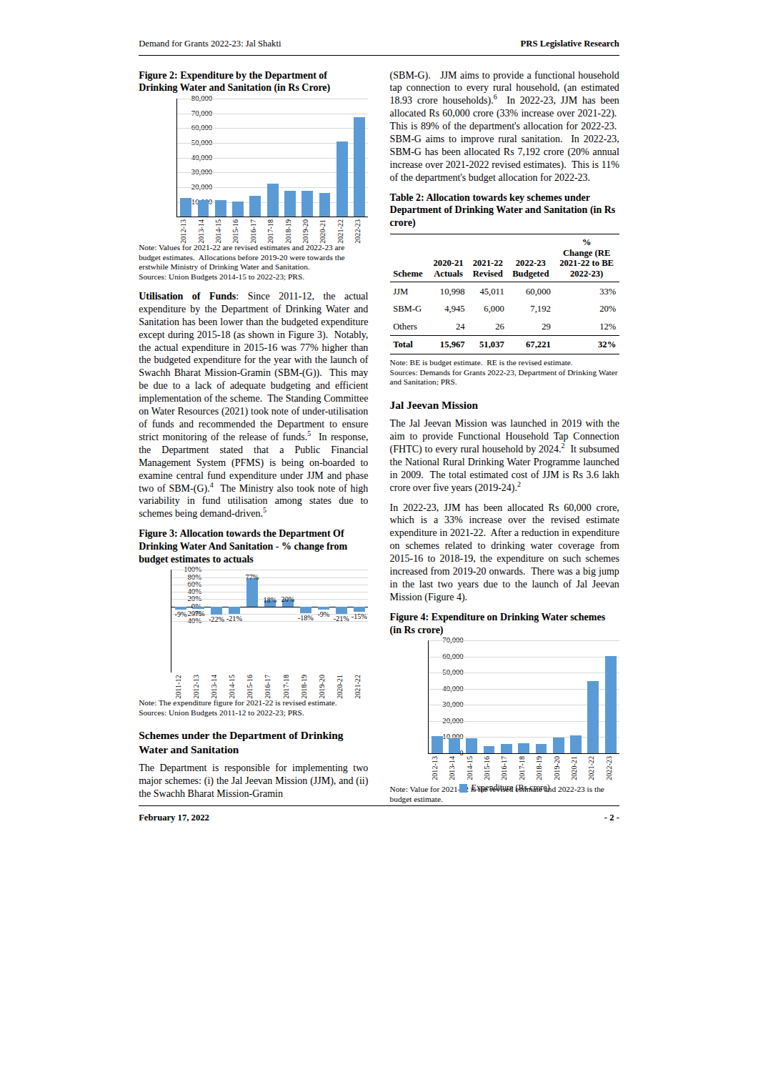Demand for Grants 2022-23: Jal Shakti
PRS Legislative Research
Figure 2: Expenditure by the Department of Drinking Water and Sanitation (in Rs Crore)
80,000
70,000
60,000
50,000
40,000
30,000
20,000
10,000
-
2012-132013-142014-152015-162016-172017-182018-192019-202020-212021-222022-23
Note: Values for 2021-22 are revised estimates and 2022-23 are budget estimates. Allocations before 2019-20 were towards the erstwhile Ministry of Drinking Water and Sanitation.
Sources: Union Budgets 2014-15 to 2022-23; PRS.
Utilisation of Funds: Since 2011-12, the actual expenditure by the Department of Drinking Water and Sanitation has been lower than the budgeted expenditure except during 2015-18 (as shown in Figure 3). Notably, the actual expenditure in 2015-16 was 77% higher than the budgeted expenditure for the year with the launch of Swachh Bharat Mission-Gramin (SBM-(G)). This may be due to a lack of adequate budgeting and efficient implementation of the scheme. The Standing Committee on Water Resources (2021) took note of under-utilisation of funds and recommended the Department to ensure strict monitoring of the release of funds.5 In response, the Department stated that a Public Financial Management System (PFMS) is being on-boarded to examine central fund expenditure under JJM and phase two of SBM-(G).4 The Ministry also took note of high variability in fund utilisation among states due to schemes being demand-driven.5
Figure 3: Allocation towards the Department Of Drinking Water And Sanitation - % change from budget estimates to actuals
100%
80%
60%
40%
20%
0%
-20%
-40%
-9%
-7%
-22%
-21%
77%
18%
20%
-18%
-9%
-21%
-15%
2011-122012-132013-142014-152015-162016-172017-182018-192019-202020-212021-22
Note: The expenditure figure for 2021-22 is revised estimate.
Sources: Union Budgets 2011-12 to 2022-23; PRS.
Schemes under the Department of Drinking Water and Sanitation
The Department is responsible for implementing two major schemes: (i) the Jal Jeevan Mission (JJM), and (ii) the Swachh Bharat Mission-Gramin
(SBM-G). JJM aims to provide a functional household tap connection to every rural household, (an estimated 18.93 crore households).6 In 2022-23, JJM has been allocated Rs 60,000 crore (33% increase over 2021-22). This is 89% of the department's allocation for 2022-23. SBM-G aims to improve rural sanitation. In 2022-23, SBM-G has been allocated Rs 7,192 crore (20% annual increase over 2021-2022 revised estimates). This is 11% of the department's budget allocation for 2022-23.
Table 2: Allocation towards key schemes under Department of Drinking Water and Sanitation (in Rs crore)
| Scheme | 2020-21 Actuals | 2021-22 Revised | 2022-23 Budgeted | % Change (RE 2021-22 to BE 2022-23) |
| --- | --- | --- | --- | --- |
| JJM | 10,998 | 45,011 | 60,000 | 33% |
| SBM-G | 4,945 | 6,000 | 7,192 | 20% |
| Others | 24 | 26 | 29 | 12% |
| Total | 15,967 | 51,037 | 67,221 | 32% |
Note: BE is budget estimate. RE is the revised estimate.
Sources: Demands for Grants 2022-23, Department of Drinking Water and Sanitation; PRS.
Jal Jeevan Mission
The Jal Jeevan Mission was launched in 2019 with the aim to provide Functional Household Tap Connection (FHTC) to every rural household by 2024.2 It subsumed the National Rural Drinking Water Programme launched in 2009. The total estimated cost of JJM is Rs 3.6 lakh crore over five years (2019-24).2
In 2022-23, JJM has been allocated Rs 60,000 crore, which is a 33% increase over the revised estimate expenditure in 2021-22. After a reduction in expenditure on schemes related to drinking water coverage from 2015-16 to 2018-19, the expenditure on such schemes increased from 2019-20 onwards. There was a big jump in the last two years due to the launch of Jal Jeevan Mission (Figure 4).
Figure 4: Expenditure on Drinking Water schemes (in Rs crore)
70,000
60,000
50,000
40,000
30,000
20,000
10,000
0
2012-132013-142014-152015-162016-172017-182018-192019-202020-212021-222022-23
Expenditure (Rs crore)
Note: Value for 2021-22 is the revised estimate and 2022-23 is the budget estimate.
February 17, 2022
- 2 -